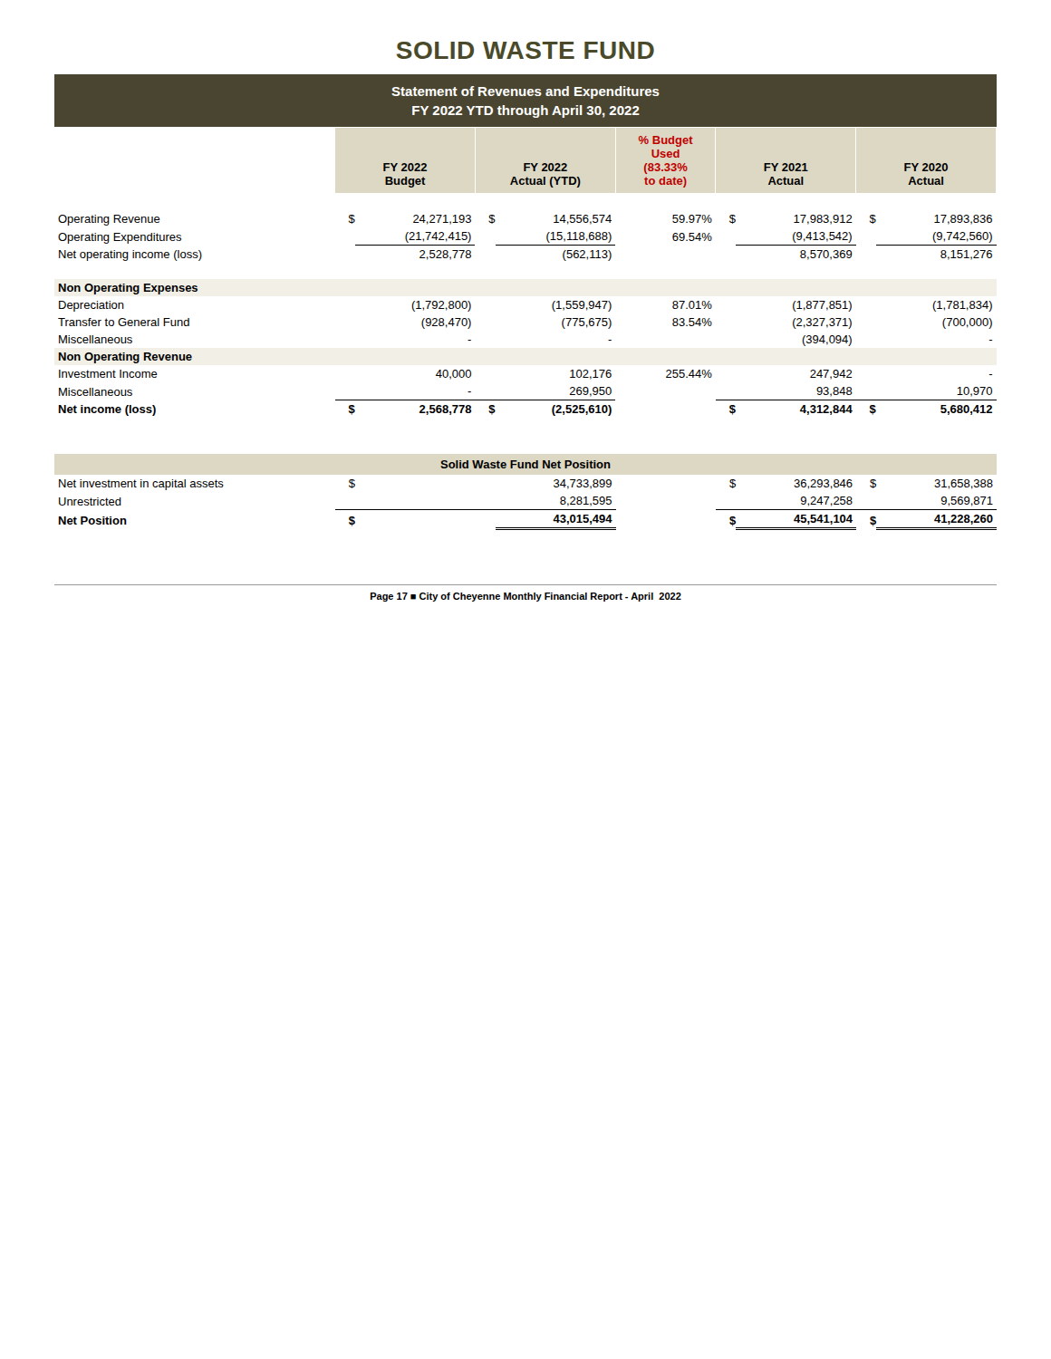SOLID WASTE FUND
Statement of Revenues and Expenditures
FY 2022 YTD through April 30, 2022
| | FY 2022 Budget | FY 2022 Actual (YTD) | % Budget Used (83.33% to date) | FY 2021 Actual | FY 2020 Actual |
| Operating Revenue | $ | 24,271,193 | $ | 14,556,574 | 59.97% | $ | 17,983,912 | $ | 17,893,836 |
| Operating Expenditures | | (21,742,415) | | (15,118,688) | 69.54% | | (9,413,542) | | (9,742,560) |
| Net operating income (loss) | | 2,528,778 | | (562,113) | | | 8,570,369 | | 8,151,276 |
| Non Operating Expenses | |
| Depreciation | | (1,792,800) | | (1,559,947) | 87.01% | | (1,877,851) | | (1,781,834) |
| Transfer to General Fund | | (928,470) | | (775,675) | 83.54% | | (2,327,371) | | (700,000) |
| Miscellaneous | | - | | - | | | (394,094) | | - |
| Non Operating Revenue | |
| Investment Income | | 40,000 | | 102,176 | 255.44% | | 247,942 | | - |
| Miscellaneous | | - | | 269,950 | | | 93,848 | | 10,970 |
| Net income (loss) | $ | 2,568,778 | $ | (2,525,610) | | $ | 4,312,844 | $ | 5,680,412 |
| Solid Waste Fund Net Position |
| Net investment in capital assets | $ | | | 34,733,899 | | $ | 36,293,846 | $ | 31,658,388 |
| Unrestricted | | | | 8,281,595 | | | 9,247,258 | | 9,569,871 |
| Net Position | $ | | | 43,015,494 | | $ | 45,541,104 | $ | 41,228,260 |
Page 17 ■ City of Cheyenne Monthly Financial Report - April 2022